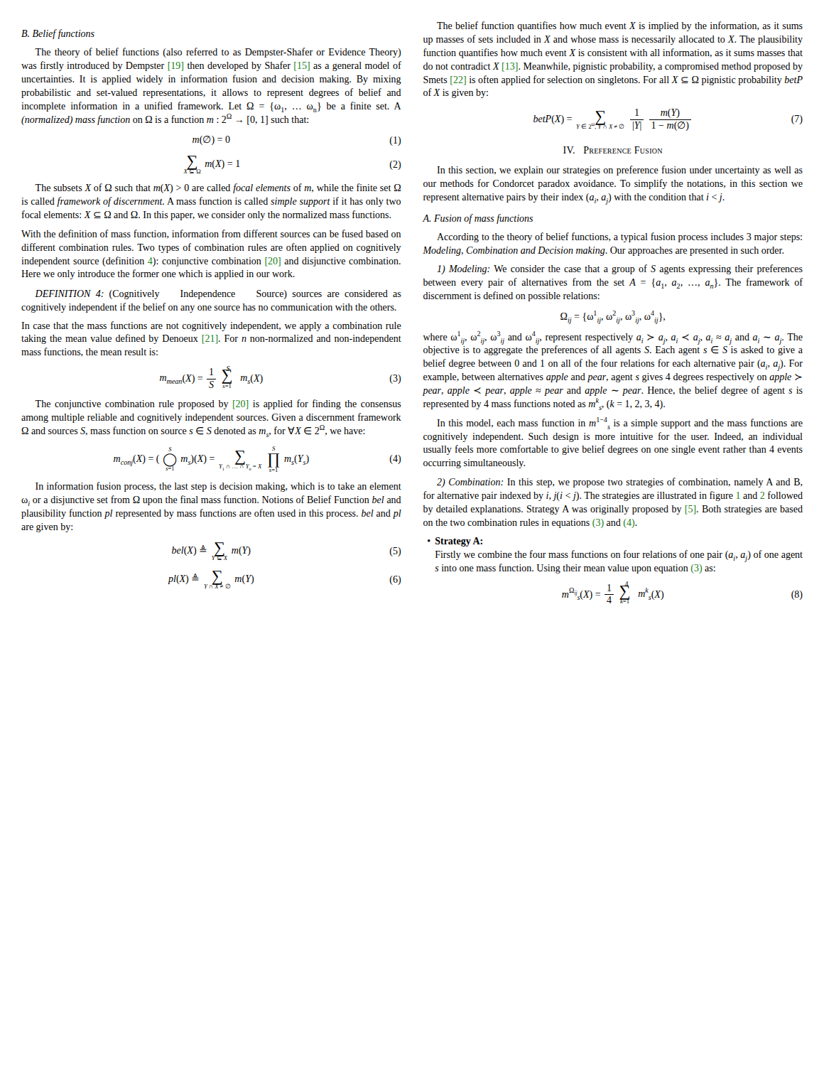B. Belief functions
The theory of belief functions (also referred to as Dempster-Shafer or Evidence Theory) was firstly introduced by Dempster [19] then developed by Shafer [15] as a general model of uncertainties. It is applied widely in information fusion and decision making. By mixing probabilistic and set-valued representations, it allows to represent degrees of belief and incomplete information in a unified framework. Let Ω = {ω1, … ωn} be a finite set. A (normalized) mass function on Ω is a function m : 2Ω → [0, 1] such that:
m(∅) = 0(1)
∑X ⊆ Ω m(X) = 1(2)
The subsets X of Ω such that m(X) > 0 are called focal elements of m, while the finite set Ω is called framework of discernment. A mass function is called simple support if it has only two focal elements: X ⊆ Ω and Ω. In this paper, we consider only the normalized mass functions.
With the definition of mass function, information from different sources can be fused based on different combination rules. Two types of combination rules are often applied on cognitively independent source (definition 4): conjunctive combination [20] and disjunctive combination. Here we only introduce the former one which is applied in our work.
DEFINITION 4: (Cognitively Independence Source) sources are considered as cognitively independent if the belief on any one source has no communication with the others.
In case that the mass functions are not cognitively independent, we apply a combination rule taking the mean value defined by Denoeux [21]. For n non-normalized and non-independent mass functions, the mean result is:
mmean(X) = 1 S ∑s=1S ms(X)(3)
The conjunctive combination rule proposed by [20] is applied for finding the consensus among multiple reliable and cognitively independent sources. Given a discernment framework Ω and sources S, mass function on source s ∈ S denoted as ms, for ∀X ∈ 2Ω, we have:
mconj(X) = ( S◯s=1 ms)(X) = ∑Y1 ∩ … ∩ Yn = X S∏s=1 ms(Ys)(4)
In information fusion process, the last step is decision making, which is to take an element ωi or a disjunctive set from Ω upon the final mass function. Notions of Belief Function bel and plausibility function pl represented by mass functions are often used in this process. bel and pl are given by:
bel(X) ≜ ∑Y ⊆ X m(Y)(5)
pl(X) ≜ ∑Y ∩ X ≠ ∅ m(Y)(6)
The belief function quantifies how much event X is implied by the information, as it sums up masses of sets included in X and whose mass is necessarily allocated to X. The plausibility function quantifies how much event X is consistent with all information, as it sums masses that do not contradict X [13]. Meanwhile, pignistic probability, a compromised method proposed by Smets [22] is often applied for selection on singletons. For all X ⊆ Ω pignistic probability betP of X is given by:
betP(X) = ∑Y ∈ 2Ω, Y ∩ X ≠ ∅ 1|Y| m(Y) 1 − m(∅)(7)
IV. Preference Fusion
In this section, we explain our strategies on preference fusion under uncertainty as well as our methods for Condorcet paradox avoidance. To simplify the notations, in this section we represent alternative pairs by their index (ai, aj) with the condition that i < j.
A. Fusion of mass functions
According to the theory of belief functions, a typical fusion process includes 3 major steps: Modeling, Combination and Decision making. Our approaches are presented in such order.
1) Modeling: We consider the case that a group of S agents expressing their preferences between every pair of alternatives from the set A = {a1, a2, …, an}. The framework of discernment is defined on possible relations:
Ωij = {ω1ij, ω2ij, ω3ij, ω4ij},
where ω1ij, ω2ij, ω3ij and ω4ij, represent respectively ai ≻ aj, ai ≺ aj, ai ≈ aj and ai ∼ aj. The objective is to aggregate the preferences of all agents S. Each agent s ∈ S is asked to give a belief degree between 0 and 1 on all of the four relations for each alternative pair (ai, aj). For example, between alternatives apple and pear, agent s gives 4 degrees respectively on apple ≻ pear, apple ≺ pear, apple ≈ pear and apple ∼ pear. Hence, the belief degree of agent s is represented by 4 mass functions noted as mks, (k = 1, 2, 3, 4).
In this model, each mass function in m1−4s is a simple support and the mass functions are cognitively independent. Such design is more intuitive for the user. Indeed, an individual usually feels more comfortable to give belief degrees on one single event rather than 4 events occurring simultaneously.
2) Combination: In this step, we propose two strategies of combination, namely A and B, for alternative pair indexed by i, j(i < j). The strategies are illustrated in figure 1 and 2 followed by detailed explanations. Strategy A was originally proposed by [5]. Both strategies are based on the two combination rules in equations (3) and (4).
•
Strategy A:
Firstly we combine the four mass functions on four relations of one pair (ai, aj) of one agent s into one mass function. Using their mean value upon equation (3) as:
mΩijs(X) = 14 ∑k=14 mks(X)(8)